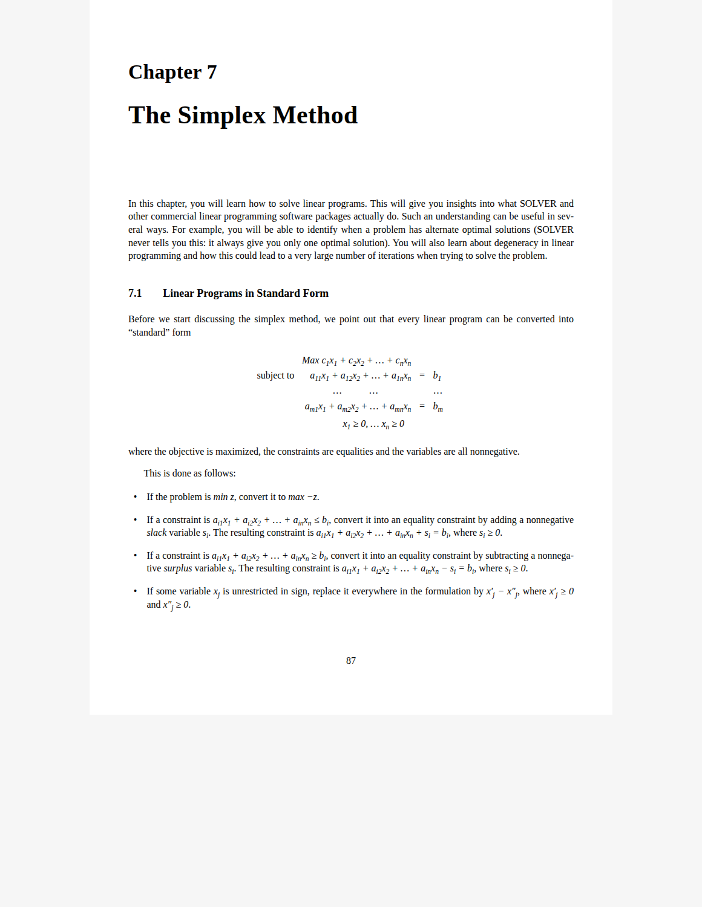Chapter 7
The Simplex Method
In this chapter, you will learn how to solve linear programs. This will give you insights into what SOLVER and other commercial linear programming software packages actually do. Such an understanding can be useful in several ways. For example, you will be able to identify when a problem has alternate optimal solutions (SOLVER never tells you this: it always give you only one optimal solution). You will also learn about degeneracy in linear programming and how this could lead to a very large number of iterations when trying to solve the problem.
7.1 Linear Programs in Standard Form
Before we start discussing the simplex method, we point out that every linear program can be converted into “standard” form
| | Max c 1 x 1 + c 2 x 2 + … + c n x n | | |
| subject to | a 11 x 1 + a 12 x 2 + … + a 1n x n | = | b 1 |
| | … … | | … |
| | a m1 x 1 + a m2 x 2 + … + a mn x n | = | b m |
| | x 1 ≥ 0, … x n ≥ 0 |
where the objective is maximized, the constraints are equalities and the variables are all nonnegative.
This is done as follows:
If the problem is min z, convert it to max −z.
If a constraint is ai1x1 + ai2x2 + … + ainxn ≤ bi, convert it into an equality constraint by adding a nonnegative slack variable si. The resulting constraint is ai1x1 + ai2x2 + … + ainxn + si = bi, where si ≥ 0.
If a constraint is ai1x1 + ai2x2 + … + ainxn ≥ bi, convert it into an equality constraint by subtracting a nonnegative surplus variable si. The resulting constraint is ai1x1 + ai2x2 + … + ainxn − si = bi, where si ≥ 0.
If some variable xj is unrestricted in sign, replace it everywhere in the formulation by x′j − x″j, where x′j ≥ 0 and x″j ≥ 0.
87